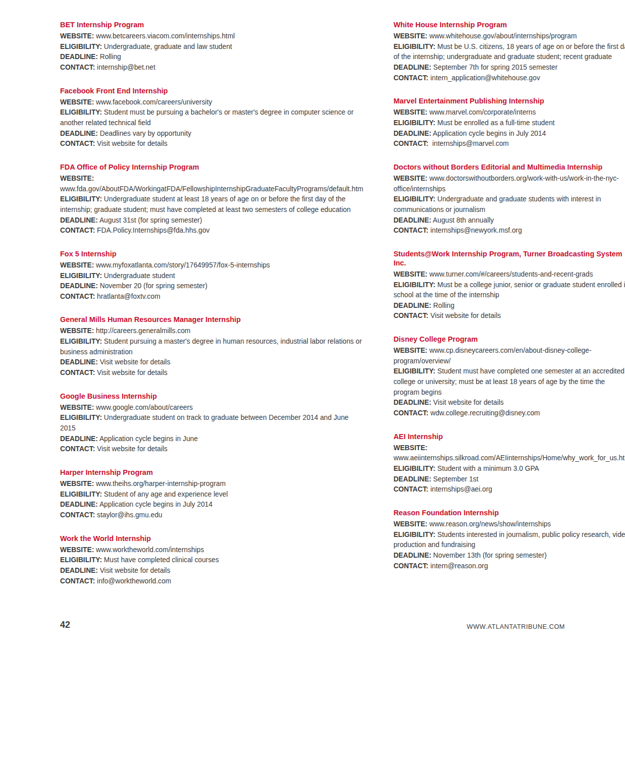BET Internship Program
WEBSITE: www.betcareers.viacom.com/internships.html
ELIGIBILITY: Undergraduate, graduate and law student
DEADLINE: Rolling
CONTACT: internship@bet.net
Facebook Front End Internship
WEBSITE: www.facebook.com/careers/university
ELIGIBILITY: Student must be pursuing a bachelor's or master's degree in computer science or another related technical field
DEADLINE: Deadlines vary by opportunity
CONTACT: Visit website for details
FDA Office of Policy Internship Program
WEBSITE: www.fda.gov/AboutFDA/WorkingatFDA/FellowshipInternshipGraduateFacultyPrograms/default.htm
ELIGIBILITY: Undergraduate student at least 18 years of age on or before the first day of the internship; graduate student; must have completed at least two semesters of college education
DEADLINE: August 31st (for spring semester)
CONTACT: FDA.Policy.Internships@fda.hhs.gov
Fox 5 Internship
WEBSITE: www.myfoxatlanta.com/story/17649957/fox-5-internships
ELIGIBILITY: Undergraduate student
DEADLINE: November 20 (for spring semester)
CONTACT: hratlanta@foxtv.com
General Mills Human Resources Manager Internship
WEBSITE: http://careers.generalmills.com
ELIGIBILITY: Student pursuing a master's degree in human resources, industrial labor relations or business administration
DEADLINE: Visit website for details
CONTACT: Visit website for details
Google Business Internship
WEBSITE: www.google.com/about/careers
ELIGIBILITY: Undergraduate student on track to graduate between December 2014 and June 2015
DEADLINE: Application cycle begins in June
CONTACT: Visit website for details
Harper Internship Program
WEBSITE: www.theihs.org/harper-internship-program
ELIGIBILITY: Student of any age and experience level
DEADLINE: Application cycle begins in July 2014
CONTACT: staylor@ihs.gmu.edu
Work the World Internship
WEBSITE: www.worktheworld.com/internships
ELIGIBILITY: Must have completed clinical courses
DEADLINE: Visit website for details
CONTACT: info@worktheworld.com
White House Internship Program
WEBSITE: www.whitehouse.gov/about/internships/program
ELIGIBILITY: Must be U.S. citizens, 18 years of age on or before the first day of the internship; undergraduate and graduate student; recent graduate
DEADLINE: September 7th for spring 2015 semester
CONTACT: intern_application@whitehouse.gov
Marvel Entertainment Publishing Internship
WEBSITE: www.marvel.com/corporate/interns
ELIGIBILITY: Must be enrolled as a full-time student
DEADLINE: Application cycle begins in July 2014
CONTACT: internships@marvel.com
Doctors without Borders Editorial and Multimedia Internship
WEBSITE: www.doctorswithoutborders.org/work-with-us/work-in-the-nyc-office/internships
ELIGIBILITY: Undergraduate and graduate students with interest in communications or journalism
DEADLINE: August 8th annually
CONTACT: internships@newyork.msf.org
Students@Work Internship Program, Turner Broadcasting System Inc.
WEBSITE: www.turner.com/#/careers/students-and-recent-grads
ELIGIBILITY: Must be a college junior, senior or graduate student enrolled in school at the time of the internship
DEADLINE: Rolling
CONTACT: Visit website for details
Disney College Program
WEBSITE: www.cp.disneycareers.com/en/about-disney-college-program/overview/
ELIGIBILITY: Student must have completed one semester at an accredited college or university; must be at least 18 years of age by the time the program begins
DEADLINE: Visit website for details
CONTACT: wdw.college.recruiting@disney.com
AEI Internship
WEBSITE: www.aeiinternships.silkroad.com/AEIinternships/Home/why_work_for_us.html
ELIGIBILITY: Student with a minimum 3.0 GPA
DEADLINE: September 1st
CONTACT: internships@aei.org
Reason Foundation Internship
WEBSITE: www.reason.org/news/show/internships
ELIGIBILITY: Students interested in journalism, public policy research, video production and fundraising
DEADLINE: November 13th (for spring semester)
CONTACT: intern@reason.org
42
WWW.ATLANTATRIBUNE.COM